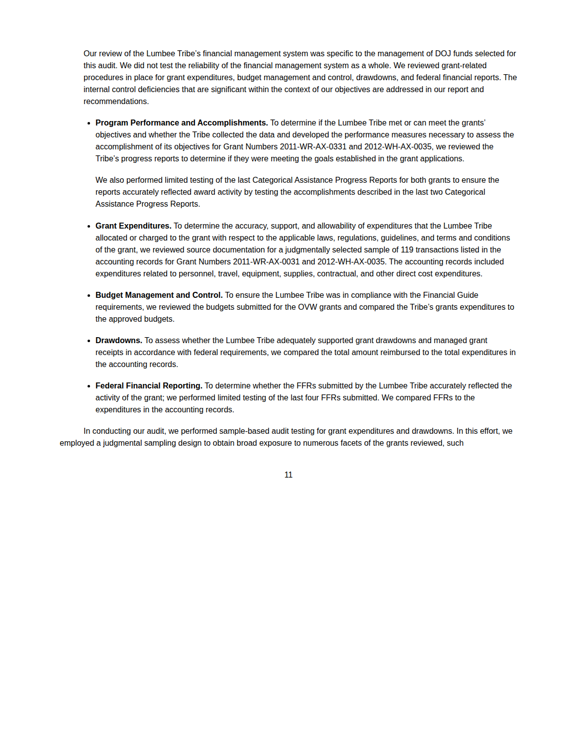Our review of the Lumbee Tribe’s financial management system was specific to the management of DOJ funds selected for this audit. We did not test the reliability of the financial management system as a whole. We reviewed grant-related procedures in place for grant expenditures, budget management and control, drawdowns, and federal financial reports. The internal control deficiencies that are significant within the context of our objectives are addressed in our report and recommendations.
Program Performance and Accomplishments. To determine if the Lumbee Tribe met or can meet the grants’ objectives and whether the Tribe collected the data and developed the performance measures necessary to assess the accomplishment of its objectives for Grant Numbers 2011-WR-AX-0331 and 2012-WH-AX-0035, we reviewed the Tribe’s progress reports to determine if they were meeting the goals established in the grant applications.
We also performed limited testing of the last Categorical Assistance Progress Reports for both grants to ensure the reports accurately reflected award activity by testing the accomplishments described in the last two Categorical Assistance Progress Reports.
Grant Expenditures. To determine the accuracy, support, and allowability of expenditures that the Lumbee Tribe allocated or charged to the grant with respect to the applicable laws, regulations, guidelines, and terms and conditions of the grant, we reviewed source documentation for a judgmentally selected sample of 119 transactions listed in the accounting records for Grant Numbers 2011-WR-AX-0031 and 2012-WH-AX-0035. The accounting records included expenditures related to personnel, travel, equipment, supplies, contractual, and other direct cost expenditures.
Budget Management and Control. To ensure the Lumbee Tribe was in compliance with the Financial Guide requirements, we reviewed the budgets submitted for the OVW grants and compared the Tribe’s grants expenditures to the approved budgets.
Drawdowns. To assess whether the Lumbee Tribe adequately supported grant drawdowns and managed grant receipts in accordance with federal requirements, we compared the total amount reimbursed to the total expenditures in the accounting records.
Federal Financial Reporting. To determine whether the FFRs submitted by the Lumbee Tribe accurately reflected the activity of the grant; we performed limited testing of the last four FFRs submitted. We compared FFRs to the expenditures in the accounting records.
In conducting our audit, we performed sample-based audit testing for grant expenditures and drawdowns. In this effort, we employed a judgmental sampling design to obtain broad exposure to numerous facets of the grants reviewed, such
11